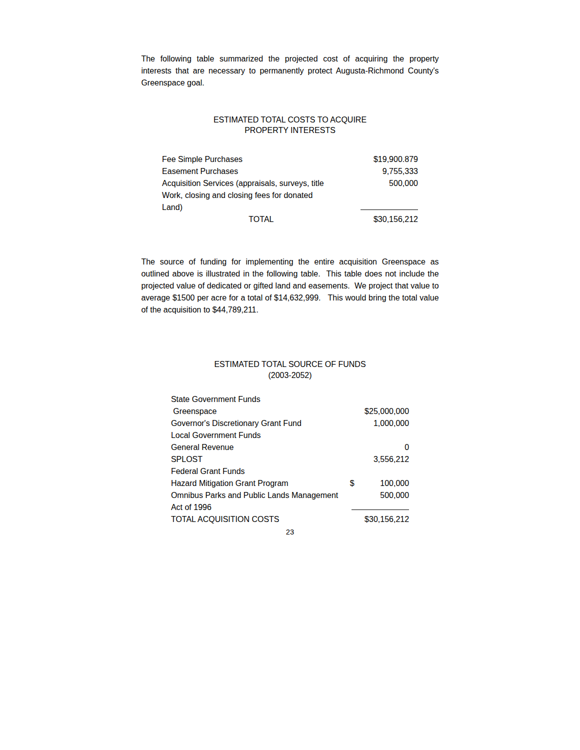The following table summarized the projected cost of acquiring the property interests that are necessary to permanently protect Augusta-Richmond County's Greenspace goal.
ESTIMATED TOTAL COSTS TO ACQUIRE
PROPERTY INTERESTS
| Fee Simple Purchases | $19,900.879 |
| Easement Purchases | 9,755,333 |
| Acquisition Services (appraisals, surveys, title | 500,000 |
| Work, closing and closing fees for donated | |
| Land) | |
| TOTAL | $30,156,212 |
The source of funding for implementing the entire acquisition Greenspace as outlined above is illustrated in the following table. This table does not include the projected value of dedicated or gifted land and easements. We project that value to average $1500 per acre for a total of $14,632,999. This would bring the total value of the acquisition to $44,789,211.
ESTIMATED TOTAL SOURCE OF FUNDS
(2003-2052)
| State Government Funds | |
| Greenspace | $25,000,000 |
| Governor's Discretionary Grant Fund | 1,000,000 |
| Local Government Funds | |
| General Revenue | 0 |
| SPLOST | 3,556,212 |
| Federal Grant Funds | |
| Hazard Mitigation Grant Program | $ 100,000 |
| Omnibus Parks and Public Lands Management | 500,000 |
| Act of 1996 | |
| TOTAL ACQUISITION COSTS | $30,156,212 |
23